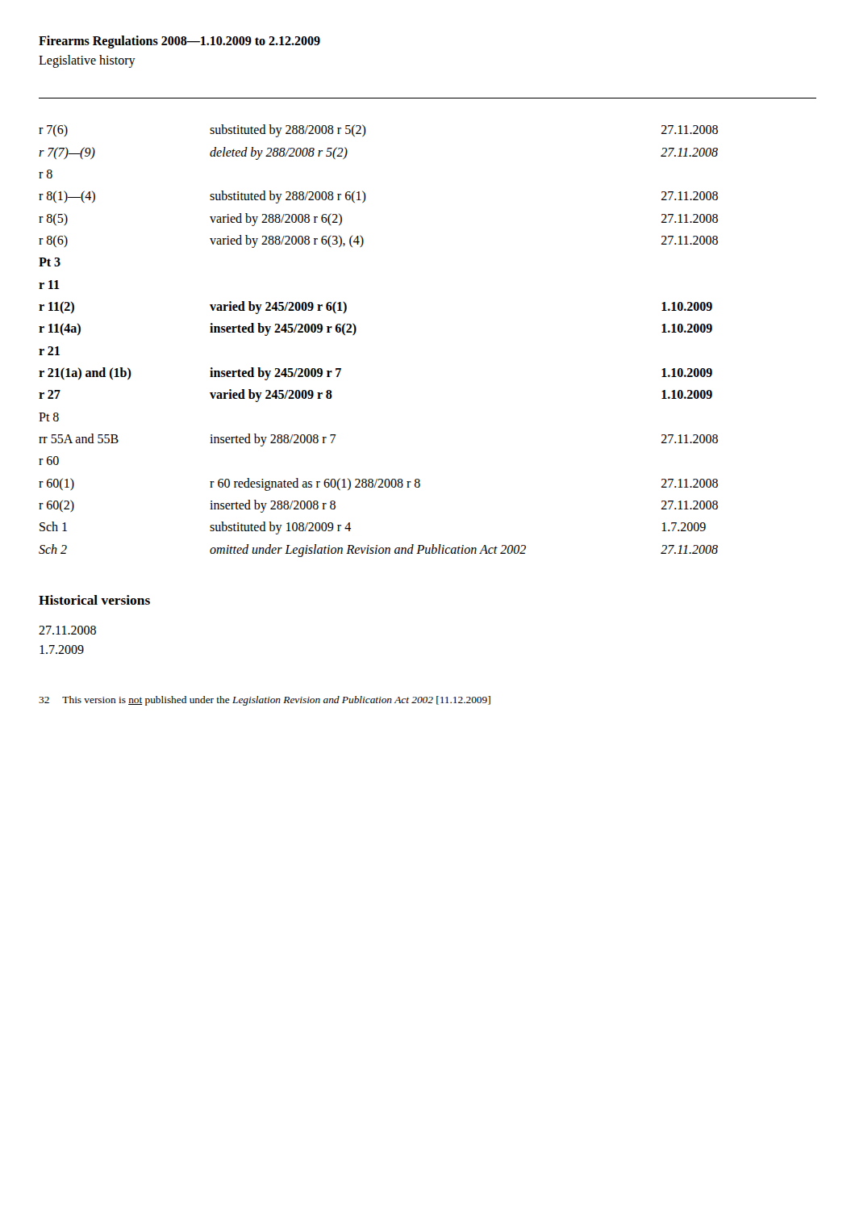Firearms Regulations 2008—1.10.2009 to 2.12.2009
Legislative history
| r 7(6) | substituted by 288/2008 r 5(2) | 27.11.2008 |
| r 7(7)—(9) | deleted by 288/2008 r 5(2) | 27.11.2008 |
| r 8 | | |
| r 8(1)—(4) | substituted by 288/2008 r 6(1) | 27.11.2008 |
| r 8(5) | varied by 288/2008 r 6(2) | 27.11.2008 |
| r 8(6) | varied by 288/2008 r 6(3), (4) | 27.11.2008 |
| Pt 3 | | |
| r 11 | | |
| r 11(2) | varied by 245/2009 r 6(1) | 1.10.2009 |
| r 11(4a) | inserted by 245/2009 r 6(2) | 1.10.2009 |
| r 21 | | |
| r 21(1a) and (1b) | inserted by 245/2009 r 7 | 1.10.2009 |
| r 27 | varied by 245/2009 r 8 | 1.10.2009 |
| Pt 8 | | |
| rr 55A and 55B | inserted by 288/2008 r 7 | 27.11.2008 |
| r 60 | | |
| r 60(1) | r 60 redesignated as r 60(1) 288/2008 r 8 | 27.11.2008 |
| r 60(2) | inserted by 288/2008 r 8 | 27.11.2008 |
| Sch 1 | substituted by 108/2009 r 4 | 1.7.2009 |
| Sch 2 | omitted under Legislation Revision and Publication Act 2002 | 27.11.2008 |
Historical versions
27.11.2008
1.7.2009
32 This version is not published under the Legislation Revision and Publication Act 2002 [11.12.2009]